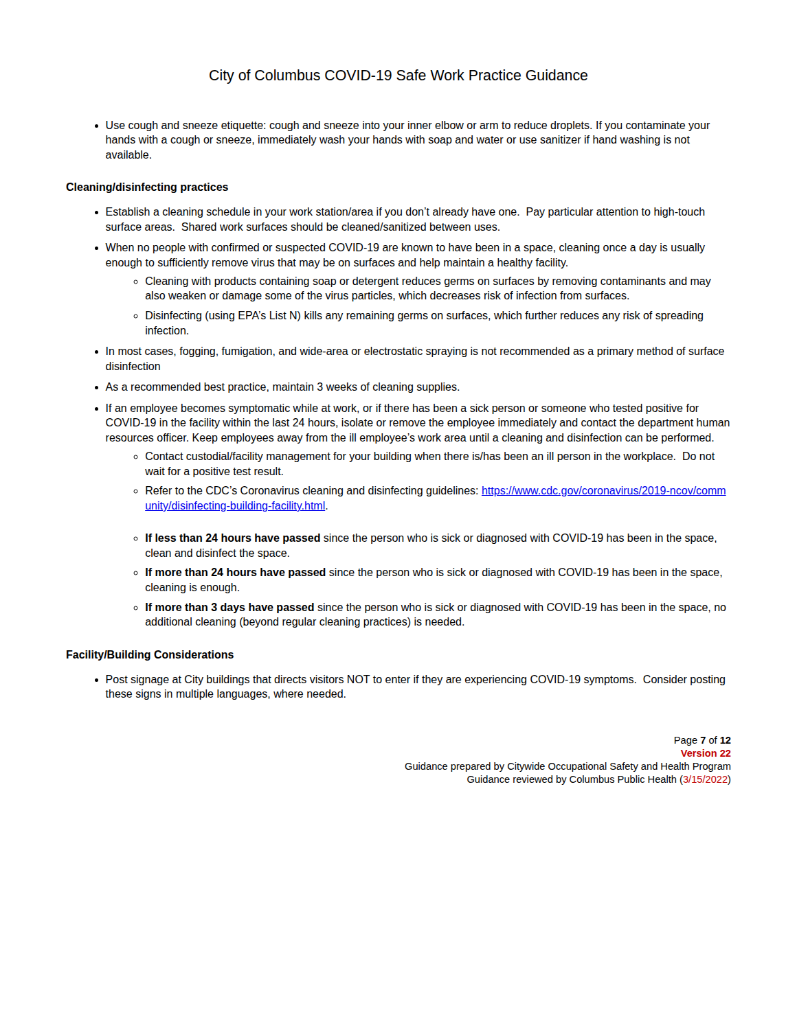City of Columbus COVID-19 Safe Work Practice Guidance
Use cough and sneeze etiquette: cough and sneeze into your inner elbow or arm to reduce droplets. If you contaminate your hands with a cough or sneeze, immediately wash your hands with soap and water or use sanitizer if hand washing is not available.
Cleaning/disinfecting practices
Establish a cleaning schedule in your work station/area if you don’t already have one. Pay particular attention to high-touch surface areas. Shared work surfaces should be cleaned/sanitized between uses.
When no people with confirmed or suspected COVID-19 are known to have been in a space, cleaning once a day is usually enough to sufficiently remove virus that may be on surfaces and help maintain a healthy facility.
Cleaning with products containing soap or detergent reduces germs on surfaces by removing contaminants and may also weaken or damage some of the virus particles, which decreases risk of infection from surfaces.
Disinfecting (using EPA’s List N) kills any remaining germs on surfaces, which further reduces any risk of spreading infection.
In most cases, fogging, fumigation, and wide-area or electrostatic spraying is not recommended as a primary method of surface disinfection
As a recommended best practice, maintain 3 weeks of cleaning supplies.
If an employee becomes symptomatic while at work, or if there has been a sick person or someone who tested positive for COVID-19 in the facility within the last 24 hours, isolate or remove the employee immediately and contact the department human resources officer. Keep employees away from the ill employee’s work area until a cleaning and disinfection can be performed.
Contact custodial/facility management for your building when there is/has been an ill person in the workplace. Do not wait for a positive test result.
Refer to the CDC’s Coronavirus cleaning and disinfecting guidelines: https://www.cdc.gov/coronavirus/2019-ncov/community/disinfecting-building-facility.html.
If less than 24 hours have passed since the person who is sick or diagnosed with COVID-19 has been in the space, clean and disinfect the space.
If more than 24 hours have passed since the person who is sick or diagnosed with COVID-19 has been in the space, cleaning is enough.
If more than 3 days have passed since the person who is sick or diagnosed with COVID-19 has been in the space, no additional cleaning (beyond regular cleaning practices) is needed.
Facility/Building Considerations
Post signage at City buildings that directs visitors NOT to enter if they are experiencing COVID-19 symptoms. Consider posting these signs in multiple languages, where needed.
Page 7 of 12
Version 22
Guidance prepared by Citywide Occupational Safety and Health Program
Guidance reviewed by Columbus Public Health (3/15/2022)